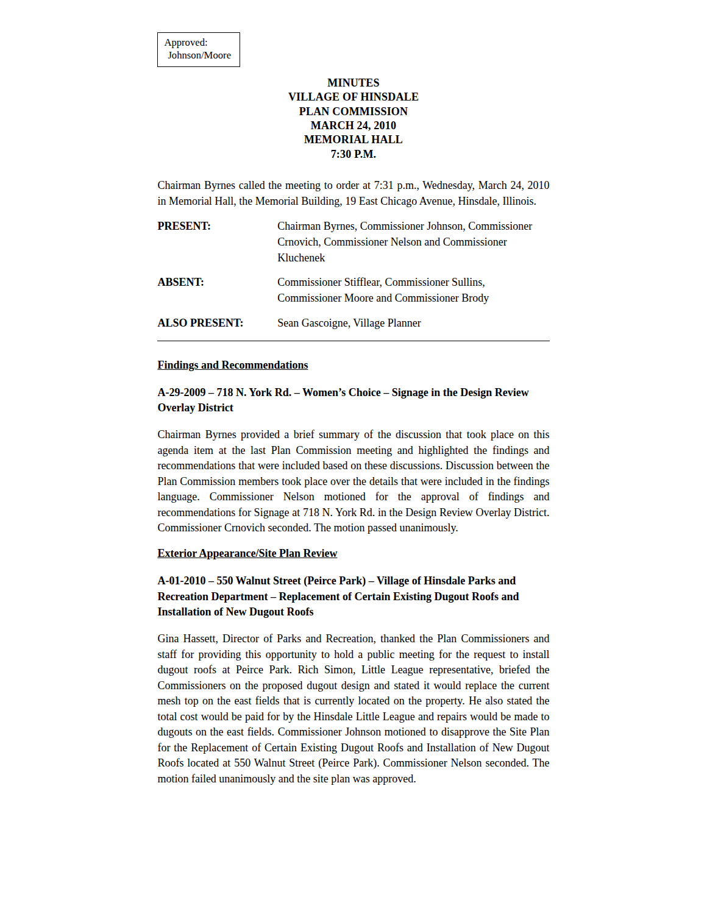Approved:
Johnson/Moore
MINUTES
VILLAGE OF HINSDALE
PLAN COMMISSION
MARCH 24, 2010
MEMORIAL HALL
7:30 P.M.
Chairman Byrnes called the meeting to order at 7:31 p.m., Wednesday, March 24, 2010 in Memorial Hall, the Memorial Building, 19 East Chicago Avenue, Hinsdale, Illinois.
PRESENT:
Chairman Byrnes, Commissioner Johnson, Commissioner Crnovich, Commissioner Nelson and Commissioner Kluchenek
ABSENT:
Commissioner Stifflear, Commissioner Sullins, Commissioner Moore and Commissioner Brody
ALSO PRESENT:
Sean Gascoigne, Village Planner
Findings and Recommendations
A-29-2009 – 718 N. York Rd. – Women’s Choice – Signage in the Design Review Overlay District
Chairman Byrnes provided a brief summary of the discussion that took place on this agenda item at the last Plan Commission meeting and highlighted the findings and recommendations that were included based on these discussions. Discussion between the Plan Commission members took place over the details that were included in the findings language. Commissioner Nelson motioned for the approval of findings and recommendations for Signage at 718 N. York Rd. in the Design Review Overlay District. Commissioner Crnovich seconded. The motion passed unanimously.
Exterior Appearance/Site Plan Review
A-01-2010 – 550 Walnut Street (Peirce Park) – Village of Hinsdale Parks and Recreation Department – Replacement of Certain Existing Dugout Roofs and Installation of New Dugout Roofs
Gina Hassett, Director of Parks and Recreation, thanked the Plan Commissioners and staff for providing this opportunity to hold a public meeting for the request to install dugout roofs at Peirce Park. Rich Simon, Little League representative, briefed the Commissioners on the proposed dugout design and stated it would replace the current mesh top on the east fields that is currently located on the property. He also stated the total cost would be paid for by the Hinsdale Little League and repairs would be made to dugouts on the east fields. Commissioner Johnson motioned to disapprove the Site Plan for the Replacement of Certain Existing Dugout Roofs and Installation of New Dugout Roofs located at 550 Walnut Street (Peirce Park). Commissioner Nelson seconded. The motion failed unanimously and the site plan was approved.